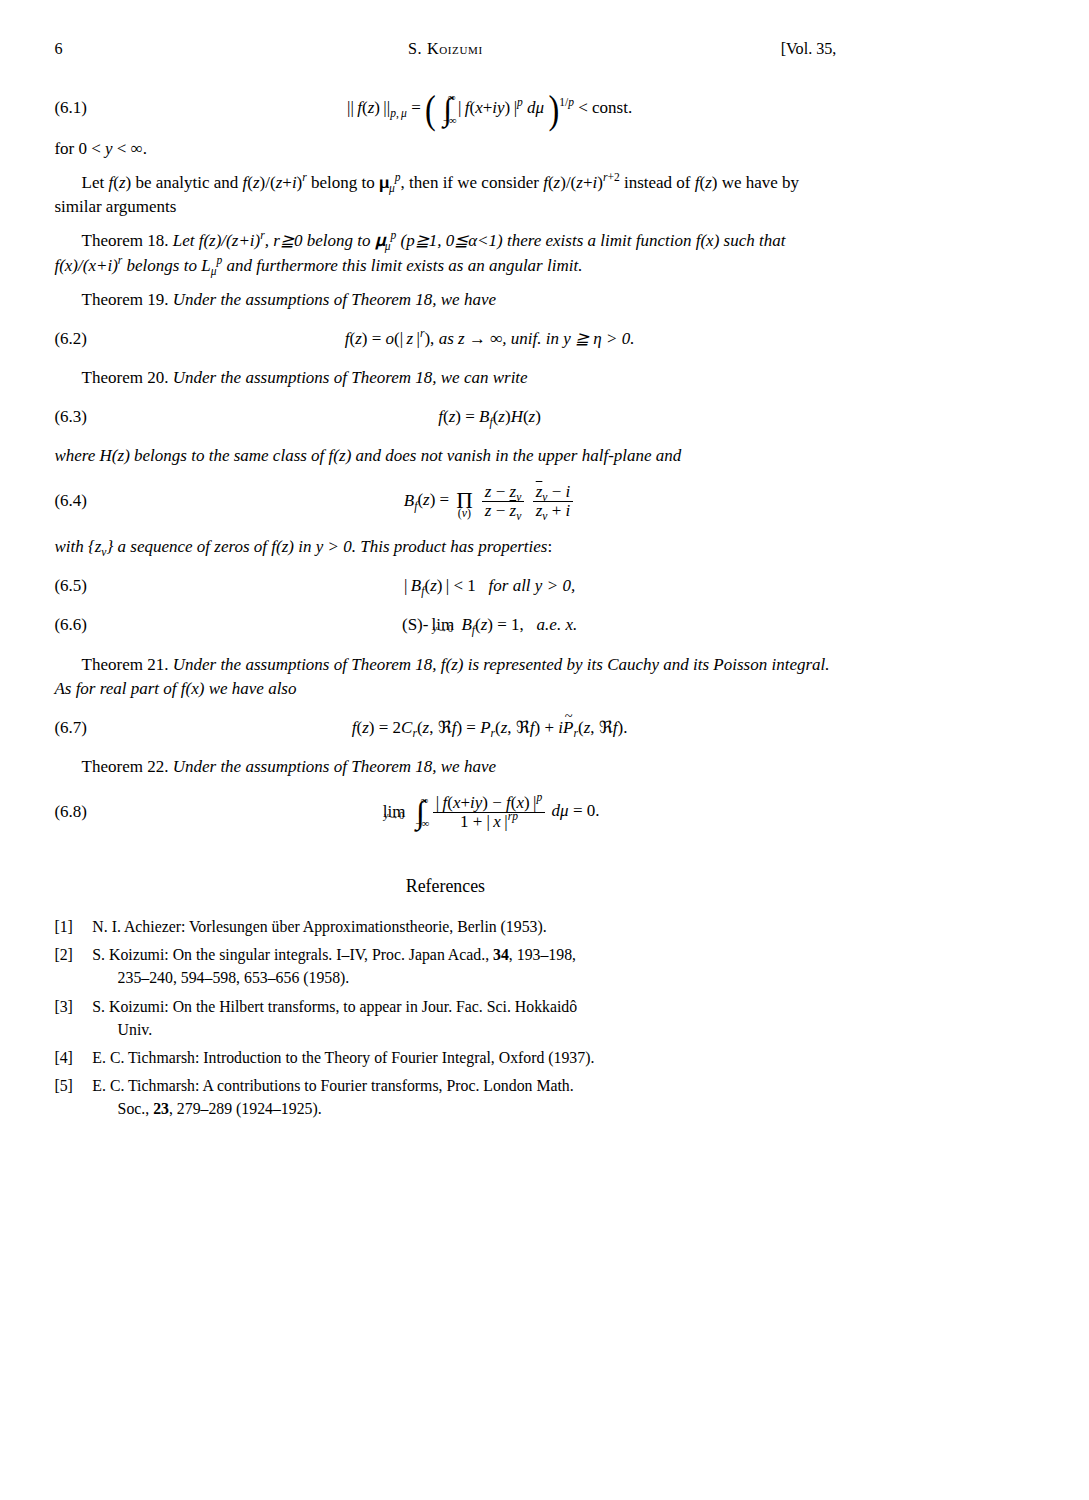6
S. Koizumi
[Vol. 35,
(6.1)
|| f(z) ||p, μ = ( ∫∞−∞ | f(x+iy) |p dμ )1/p < const.
for 0 < y < ∞.
Let f(z) be analytic and f(z)/(z+i)r belong to 𝛍μp, then if we consider f(z)/(z+i)r+2 instead of f(z) we have by similar arguments
Theorem 18. Let f(z)/(z+i)r, r≧0 belong to 𝛍μp (p≧1, 0≦α<1) there exists a limit function f(x) such that f(x)/(x+i)r belongs to Lμp and furthermore this limit exists as an angular limit.
Theorem 19. Under the assumptions of Theorem 18, we have
(6.2)
f(z) = o(| z |r), as z → ∞, unif. in y ≧ η > 0.
Theorem 20. Under the assumptions of Theorem 18, we can write
(6.3)
f(z) = Bf(z)H(z)
where H(z) belongs to the same class of f(z) and does not vanish in the upper half-plane and
(6.4)
Bf(z) = Π(ν) z − zν z − zν zν − i zν + i
with {zν} a sequence of zeros of f(z) in y > 0. This product has properties:
(6.5)
| Bf(z) | < 1 for all y > 0,
(6.6)
(S)-limy→0 Bf(z) = 1, a.e. x.
Theorem 21. Under the assumptions of Theorem 18, f(z) is represented by its Cauchy and its Poisson integral. As for real part of f(x) we have also
(6.7)
f(z) = 2Cr(z, ℜf) = Pr(z, ℜf) + iPr(z, ℜf).
Theorem 22. Under the assumptions of Theorem 18, we have
(6.8)
limy→0 ∫∞−∞ | f(x+iy) − f(x) |p 1 + | x |rp dμ = 0.
References
[1] N. I. Achiezer: Vorlesungen über Approximationstheorie, Berlin (1953).
[2] S. Koizumi: On the singular integrals. I–IV, Proc. Japan Acad., 34, 193–198,235–240, 594–598, 653–656 (1958).
[3] S. Koizumi: On the Hilbert transforms, to appear in Jour. Fac. Sci. HokkaidôUniv.
[4] E. C. Tichmarsh: Introduction to the Theory of Fourier Integral, Oxford (1937).
[5] E. C. Tichmarsh: A contributions to Fourier transforms, Proc. London Math.Soc., 23, 279–289 (1924–1925).